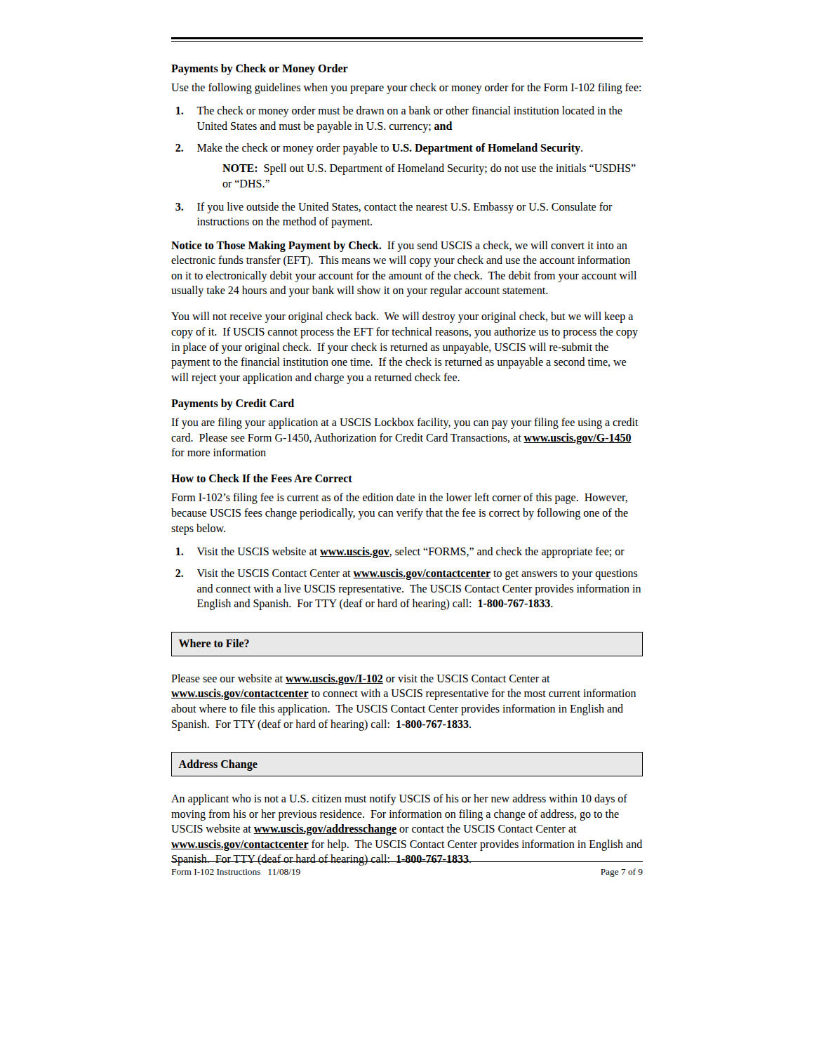Payments by Check or Money Order
Use the following guidelines when you prepare your check or money order for the Form I-102 filing fee:
1. The check or money order must be drawn on a bank or other financial institution located in the United States and must be payable in U.S. currency; and
2. Make the check or money order payable to U.S. Department of Homeland Security.
NOTE: Spell out U.S. Department of Homeland Security; do not use the initials “USDHS” or “DHS.”
3. If you live outside the United States, contact the nearest U.S. Embassy or U.S. Consulate for instructions on the method of payment.
Notice to Those Making Payment by Check. If you send USCIS a check, we will convert it into an electronic funds transfer (EFT). This means we will copy your check and use the account information on it to electronically debit your account for the amount of the check. The debit from your account will usually take 24 hours and your bank will show it on your regular account statement.
You will not receive your original check back. We will destroy your original check, but we will keep a copy of it. If USCIS cannot process the EFT for technical reasons, you authorize us to process the copy in place of your original check. If your check is returned as unpayable, USCIS will re-submit the payment to the financial institution one time. If the check is returned as unpayable a second time, we will reject your application and charge you a returned check fee.
Payments by Credit Card
If you are filing your application at a USCIS Lockbox facility, you can pay your filing fee using a credit card. Please see Form G-1450, Authorization for Credit Card Transactions, at www.uscis.gov/G-1450 for more information
How to Check If the Fees Are Correct
Form I-102’s filing fee is current as of the edition date in the lower left corner of this page. However, because USCIS fees change periodically, you can verify that the fee is correct by following one of the steps below.
1. Visit the USCIS website at www.uscis.gov, select “FORMS,” and check the appropriate fee; or
2. Visit the USCIS Contact Center at www.uscis.gov/contactcenter to get answers to your questions and connect with a live USCIS representative. The USCIS Contact Center provides information in English and Spanish. For TTY (deaf or hard of hearing) call: 1-800-767-1833.
Where to File?
Please see our website at www.uscis.gov/I-102 or visit the USCIS Contact Center at www.uscis.gov/contactcenter to connect with a USCIS representative for the most current information about where to file this application. The USCIS Contact Center provides information in English and Spanish. For TTY (deaf or hard of hearing) call: 1-800-767-1833.
Address Change
An applicant who is not a U.S. citizen must notify USCIS of his or her new address within 10 days of moving from his or her previous residence. For information on filing a change of address, go to the USCIS website at www.uscis.gov/addresschange or contact the USCIS Contact Center at www.uscis.gov/contactcenter for help. The USCIS Contact Center provides information in English and Spanish. For TTY (deaf or hard of hearing) call: 1-800-767-1833.
Form I-102 Instructions 11/08/19
Page 7 of 9